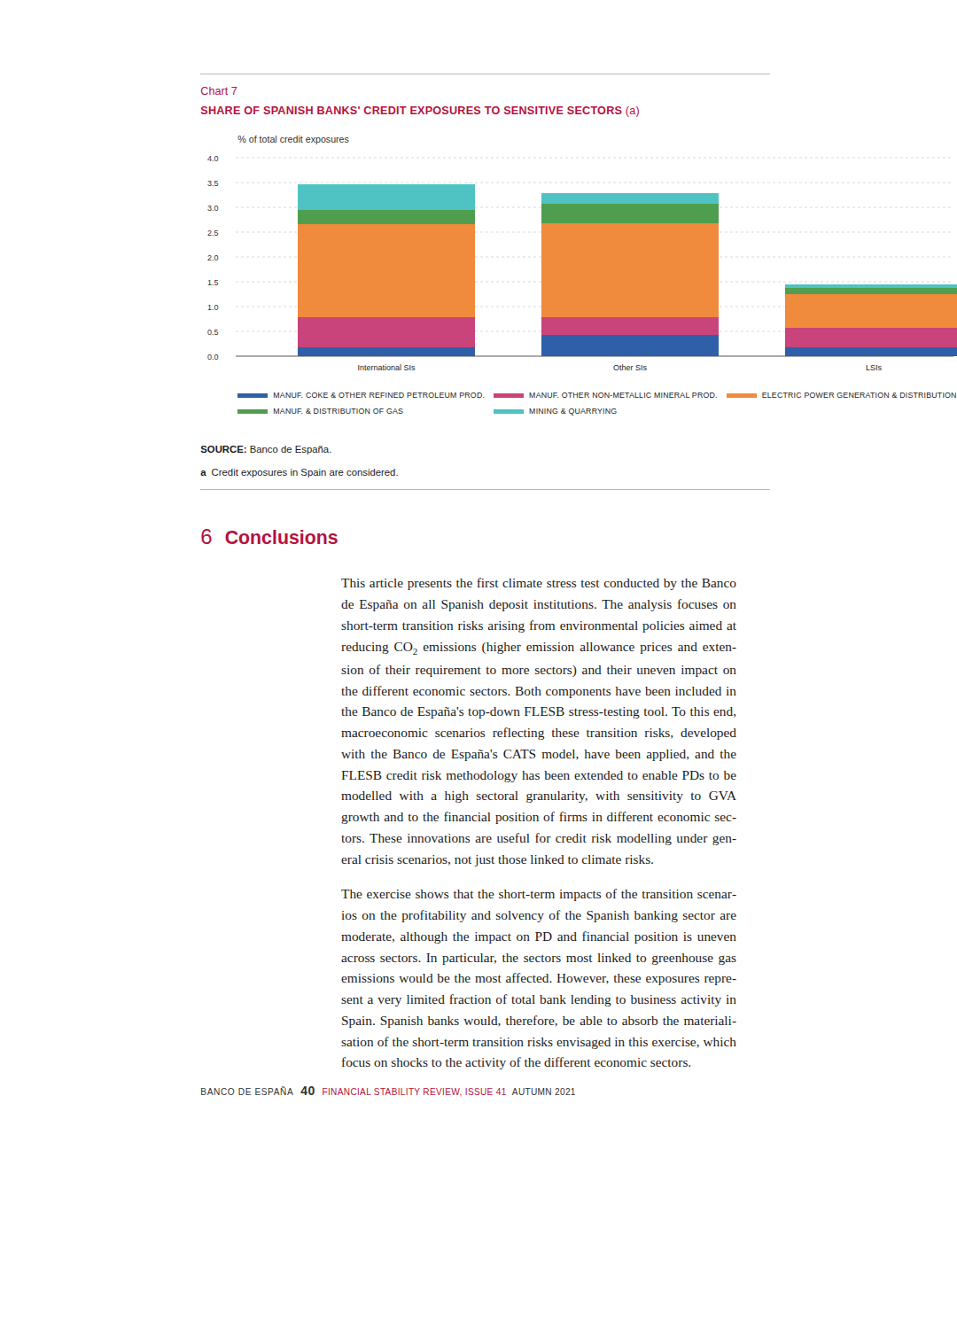Chart 7
SHARE OF SPANISH BANKS' CREDIT EXPOSURES TO SENSITIVE SECTORS (a)
% of total credit exposures
4.0 3.5 3.0 2.5 2.0 1.5 1.0 0.5 0.0 International SIs Other SIs LSIs
| MANUF. COKE & OTHER REFINED PETROLEUM PROD. | MANUF. OTHER NON-METALLIC MINERAL PROD. | ELECTRIC POWER GENERATION & DISTRIBUTION |
| MANUF. & DISTRIBUTION OF GAS | MINING & QUARRYING | |
SOURCE: Banco de España.
a Credit exposures in Spain are considered.
6 Conclusions
This article presents the first climate stress test conducted by the Banco de España on all Spanish deposit institutions. The analysis focuses on short-term transition risks arising from environmental policies aimed at reducing CO2 emissions (higher emission allowance prices and extension of their requirement to more sectors) and their uneven impact on the different economic sectors. Both components have been included in the Banco de España's top-down FLESB stress-testing tool. To this end, macroeconomic scenarios reflecting these transition risks, developed with the Banco de España's CATS model, have been applied, and the FLESB credit risk methodology has been extended to enable PDs to be modelled with a high sectoral granularity, with sensitivity to GVA growth and to the financial position of firms in different economic sectors. These innovations are useful for credit risk modelling under general crisis scenarios, not just those linked to climate risks.
The exercise shows that the short-term impacts of the transition scenarios on the profitability and solvency of the Spanish banking sector are moderate, although the impact on PD and financial position is uneven across sectors. In particular, the sectors most linked to greenhouse gas emissions would be the most affected. However, these exposures represent a very limited fraction of total bank lending to business activity in Spain. Spanish banks would, therefore, be able to absorb the materialisation of the short-term transition risks envisaged in this exercise, which focus on shocks to the activity of the different economic sectors.
BANCO DE ESPAÑA 40 FINANCIAL STABILITY REVIEW, ISSUE 41 AUTUMN 2021